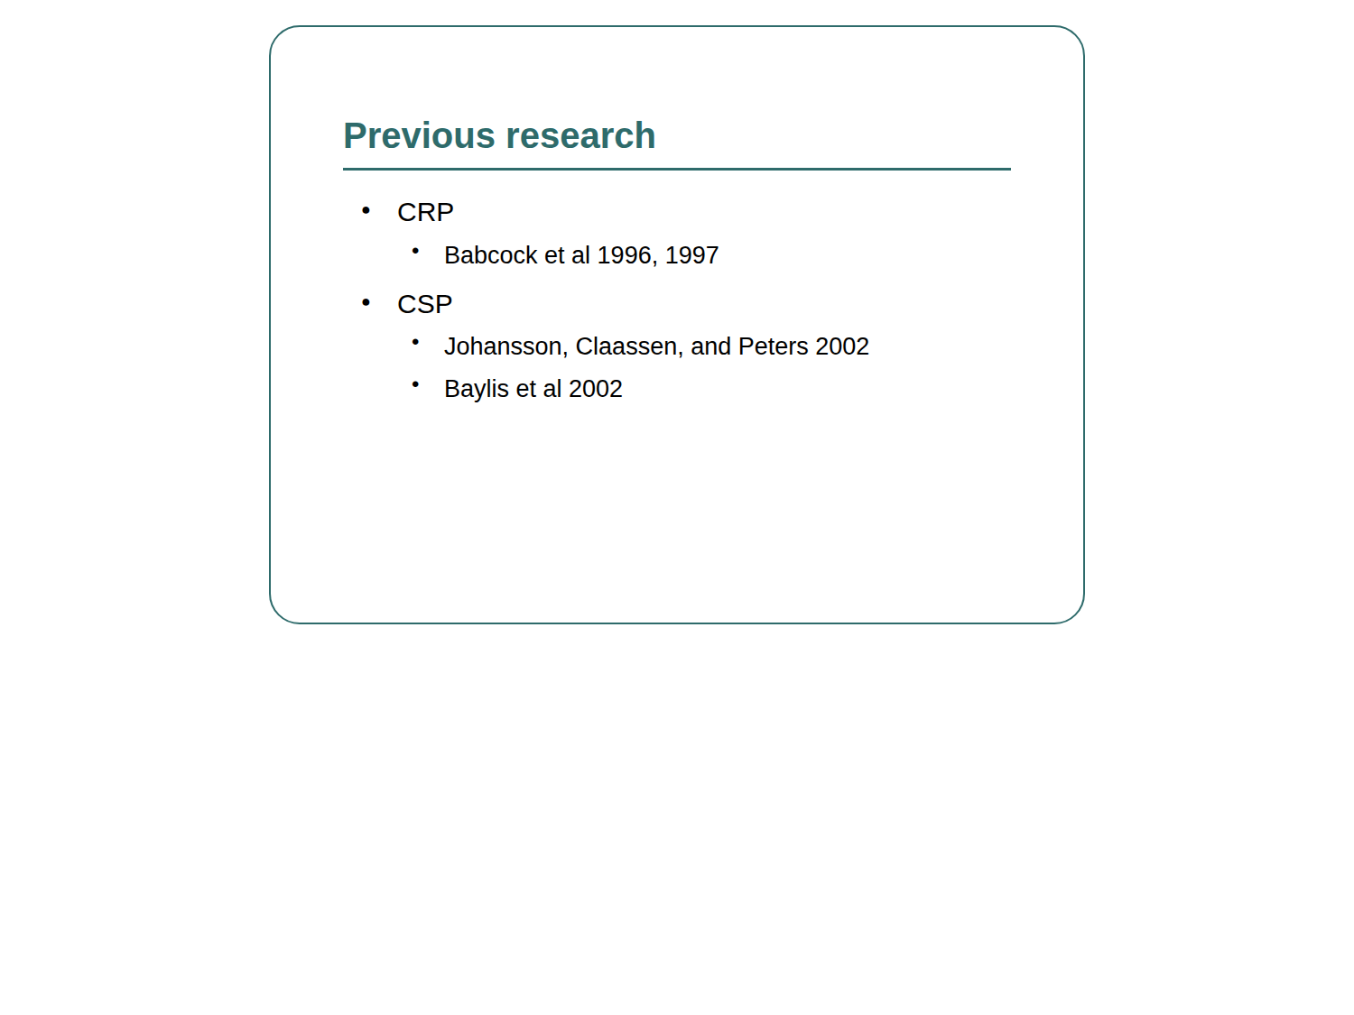Previous research
CRP
Babcock et al 1996, 1997
CSP
Johansson, Claassen, and Peters 2002
Baylis et al 2002